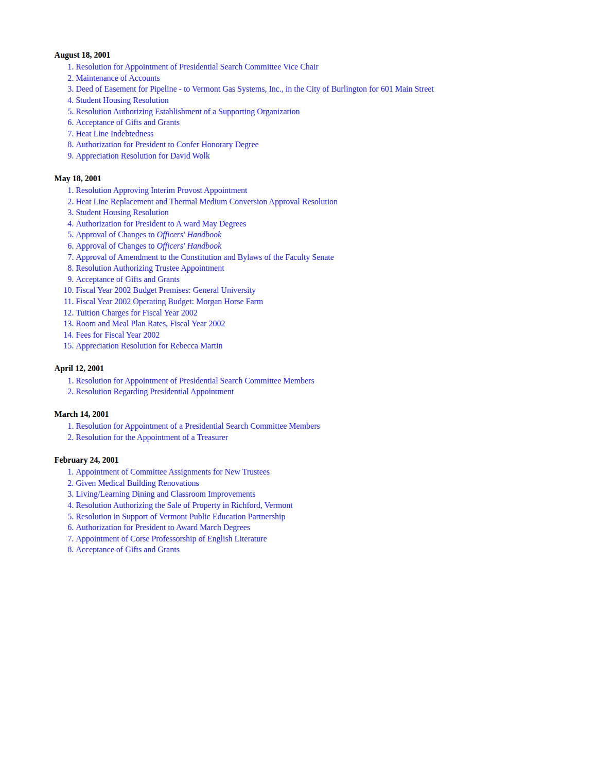August 18, 2001
Resolution for Appointment of Presidential Search Committee Vice Chair
Maintenance of Accounts
Deed of Easement for Pipeline - to Vermont Gas Systems, Inc., in the City of Burlington for 601 Main Street
Student Housing Resolution
Resolution Authorizing Establishment of a Supporting Organization
Acceptance of Gifts and Grants
Heat Line Indebtedness
Authorization for President to Confer Honorary Degree
Appreciation Resolution for David Wolk
May 18, 2001
Resolution Approving Interim Provost Appointment
Heat Line Replacement and Thermal Medium Conversion Approval Resolution
Student Housing Resolution
Authorization for President to A ward May Degrees
Approval of Changes to Officers' Handbook
Approval of Changes to Officers' Handbook
Approval of Amendment to the Constitution and Bylaws of the Faculty Senate
Resolution Authorizing Trustee Appointment
Acceptance of Gifts and Grants
Fiscal Year 2002 Budget Premises: General University
Fiscal Year 2002 Operating Budget: Morgan Horse Farm
Tuition Charges for Fiscal Year 2002
Room and Meal Plan Rates, Fiscal Year 2002
Fees for Fiscal Year 2002
Appreciation Resolution for Rebecca Martin
April 12, 2001
Resolution for Appointment of Presidential Search Committee Members
Resolution Regarding Presidential Appointment
March 14, 2001
Resolution for Appointment of a Presidential Search Committee Members
Resolution for the Appointment of a Treasurer
February 24, 2001
Appointment of Committee Assignments for New Trustees
Given Medical Building Renovations
Living/Learning Dining and Classroom Improvements
Resolution Authorizing the Sale of Property in Richford, Vermont
Resolution in Support of Vermont Public Education Partnership
Authorization for President to Award March Degrees
Appointment of Corse Professorship of English Literature
Acceptance of Gifts and Grants